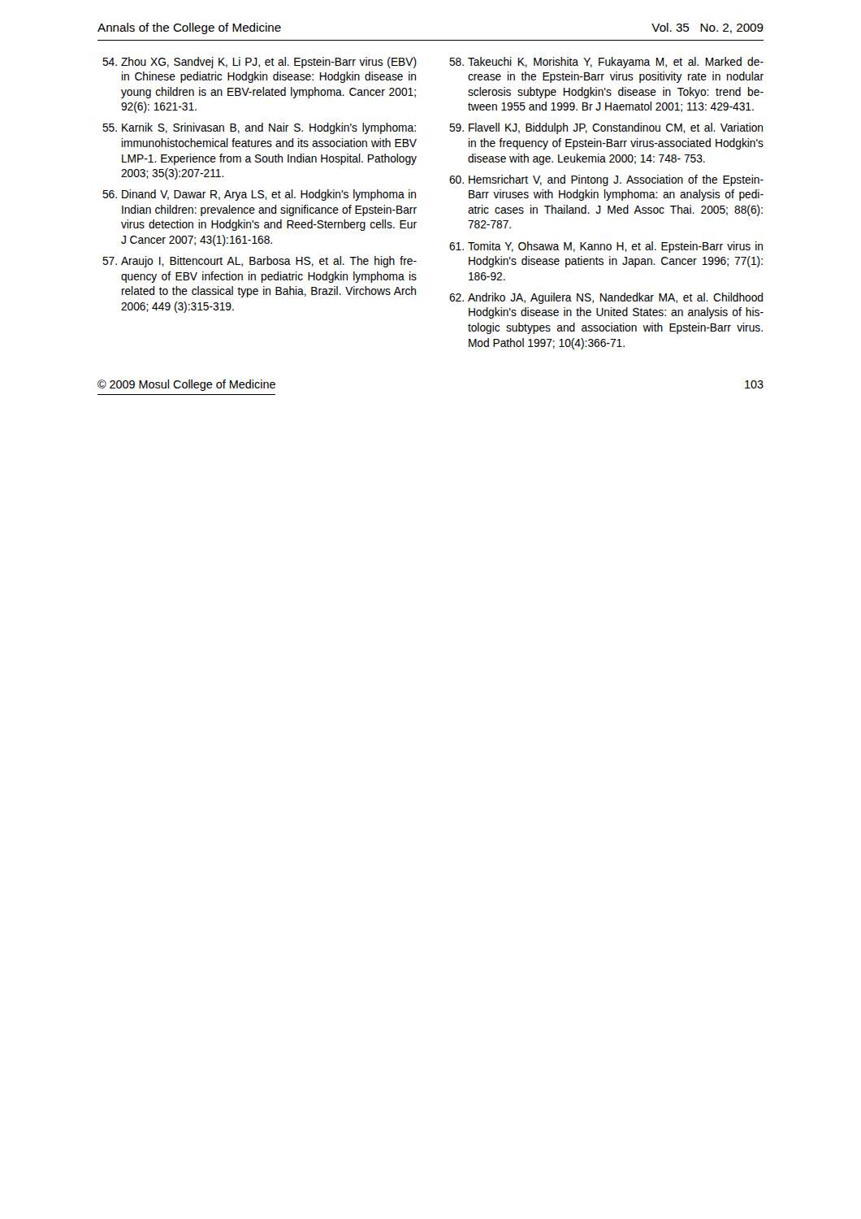Annals of the College of Medicine
Vol. 35 No. 2, 2009
Zhou XG, Sandvej K, Li PJ, et al. Epstein-Barr virus (EBV) in Chinese pediatric Hodgkin disease: Hodgkin disease in young children is an EBV-related lymphoma. Cancer 2001; 92(6): 1621-31.
Karnik S, Srinivasan B, and Nair S. Hodgkin's lymphoma: immunohistochemical features and its association with EBV LMP-1. Experience from a South Indian Hospital. Pathology 2003; 35(3):207-211.
Dinand V, Dawar R, Arya LS, et al. Hodgkin's lymphoma in Indian children: prevalence and significance of Epstein-Barr virus detection in Hodgkin's and Reed-Sternberg cells. Eur J Cancer 2007; 43(1):161-168.
Araujo I, Bittencourt AL, Barbosa HS, et al. The high frequency of EBV infection in pediatric Hodgkin lymphoma is related to the classical type in Bahia, Brazil. Virchows Arch 2006; 449 (3):315-319.
Takeuchi K, Morishita Y, Fukayama M, et al. Marked decrease in the Epstein-Barr virus positivity rate in nodular sclerosis subtype Hodgkin's disease in Tokyo: trend between 1955 and 1999. Br J Haematol 2001; 113: 429-431.
Flavell KJ, Biddulph JP, Constandinou CM, et al. Variation in the frequency of Epstein-Barr virus-associated Hodgkin's disease with age. Leukemia 2000; 14: 748- 753.
Hemsrichart V, and Pintong J. Association of the Epstein-Barr viruses with Hodgkin lymphoma: an analysis of pediatric cases in Thailand. J Med Assoc Thai. 2005; 88(6): 782-787.
Tomita Y, Ohsawa M, Kanno H, et al. Epstein-Barr virus in Hodgkin's disease patients in Japan. Cancer 1996; 77(1): 186-92.
Andriko JA, Aguilera NS, Nandedkar MA, et al. Childhood Hodgkin's disease in the United States: an analysis of histologic subtypes and association with Epstein-Barr virus. Mod Pathol 1997; 10(4):366-71.
© 2009 Mosul College of Medicine
103